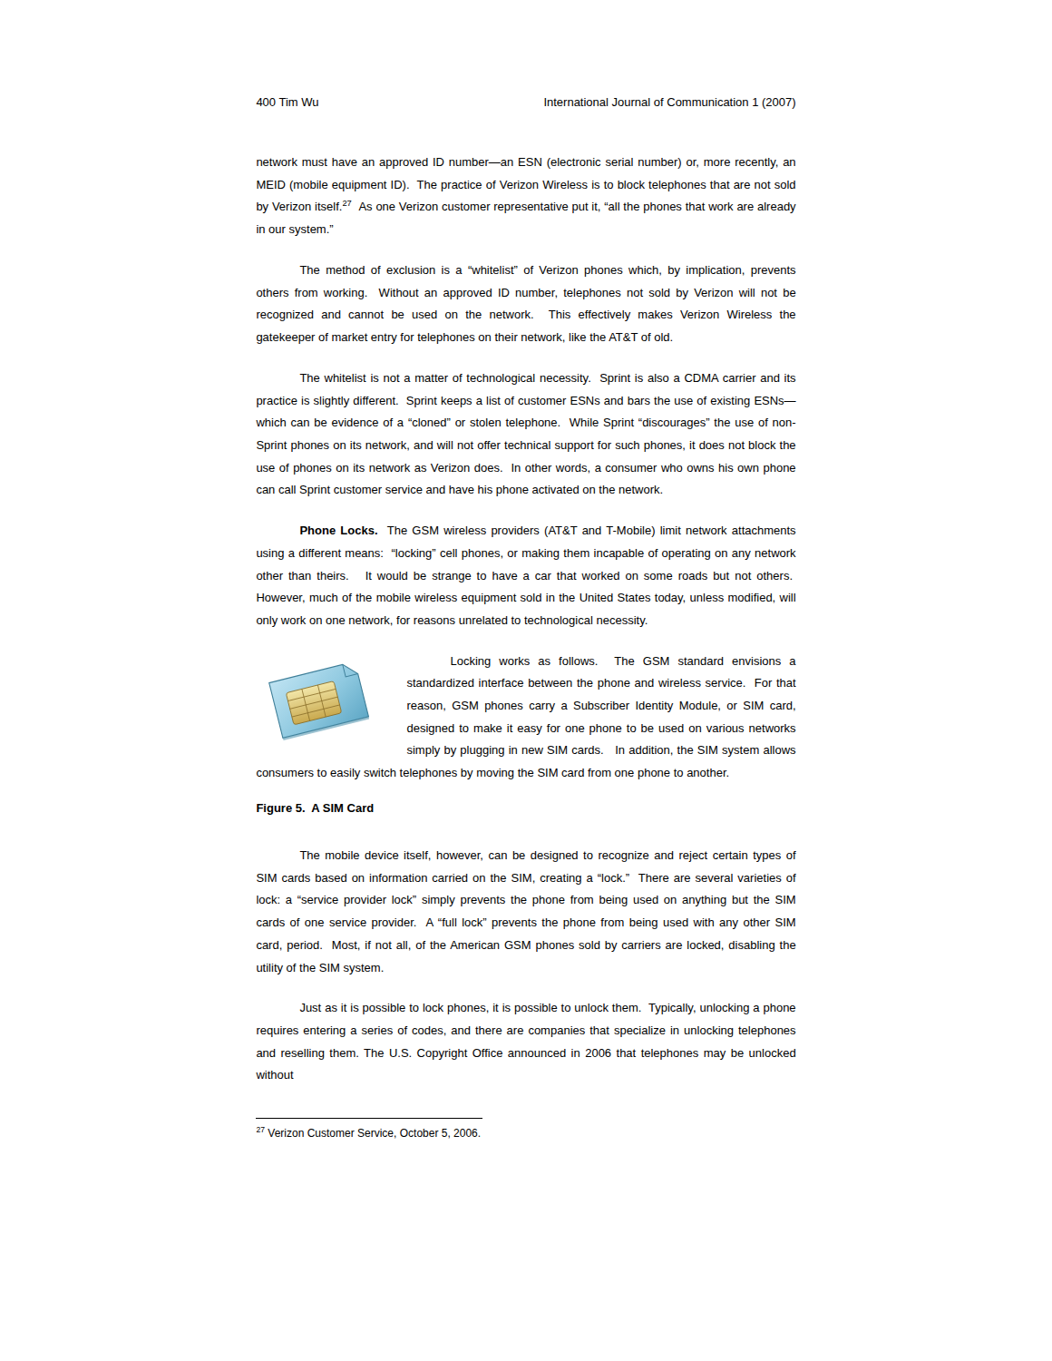400 Tim Wu
International Journal of Communication 1 (2007)
network must have an approved ID number—an ESN (electronic serial number) or, more recently, an MEID (mobile equipment ID). The practice of Verizon Wireless is to block telephones that are not sold by Verizon itself.27 As one Verizon customer representative put it, “all the phones that work are already in our system.”
The method of exclusion is a “whitelist” of Verizon phones which, by implication, prevents others from working. Without an approved ID number, telephones not sold by Verizon will not be recognized and cannot be used on the network. This effectively makes Verizon Wireless the gatekeeper of market entry for telephones on their network, like the AT&T of old.
The whitelist is not a matter of technological necessity. Sprint is also a CDMA carrier and its practice is slightly different. Sprint keeps a list of customer ESNs and bars the use of existing ESNs—which can be evidence of a “cloned” or stolen telephone. While Sprint “discourages” the use of non-Sprint phones on its network, and will not offer technical support for such phones, it does not block the use of phones on its network as Verizon does. In other words, a consumer who owns his own phone can call Sprint customer service and have his phone activated on the network.
Phone Locks. The GSM wireless providers (AT&T and T-Mobile) limit network attachments using a different means: “locking” cell phones, or making them incapable of operating on any network other than theirs. It would be strange to have a car that worked on some roads but not others. However, much of the mobile wireless equipment sold in the United States today, unless modified, will only work on one network, for reasons unrelated to technological necessity.
Locking works as follows. The GSM standard envisions a standardized interface between the phone and wireless service. For that reason, GSM phones carry a Subscriber Identity Module, or SIM card, designed to make it easy for one phone to be used on various networks simply by plugging in new SIM cards. In addition, the SIM system allows consumers to easily switch telephones by moving the SIM card from one phone to another.
Figure 5. A SIM Card
The mobile device itself, however, can be designed to recognize and reject certain types of SIM cards based on information carried on the SIM, creating a “lock.” There are several varieties of lock: a “service provider lock” simply prevents the phone from being used on anything but the SIM cards of one service provider. A “full lock” prevents the phone from being used with any other SIM card, period. Most, if not all, of the American GSM phones sold by carriers are locked, disabling the utility of the SIM system.
Just as it is possible to lock phones, it is possible to unlock them. Typically, unlocking a phone requires entering a series of codes, and there are companies that specialize in unlocking telephones and reselling them. The U.S. Copyright Office announced in 2006 that telephones may be unlocked without
27 Verizon Customer Service, October 5, 2006.